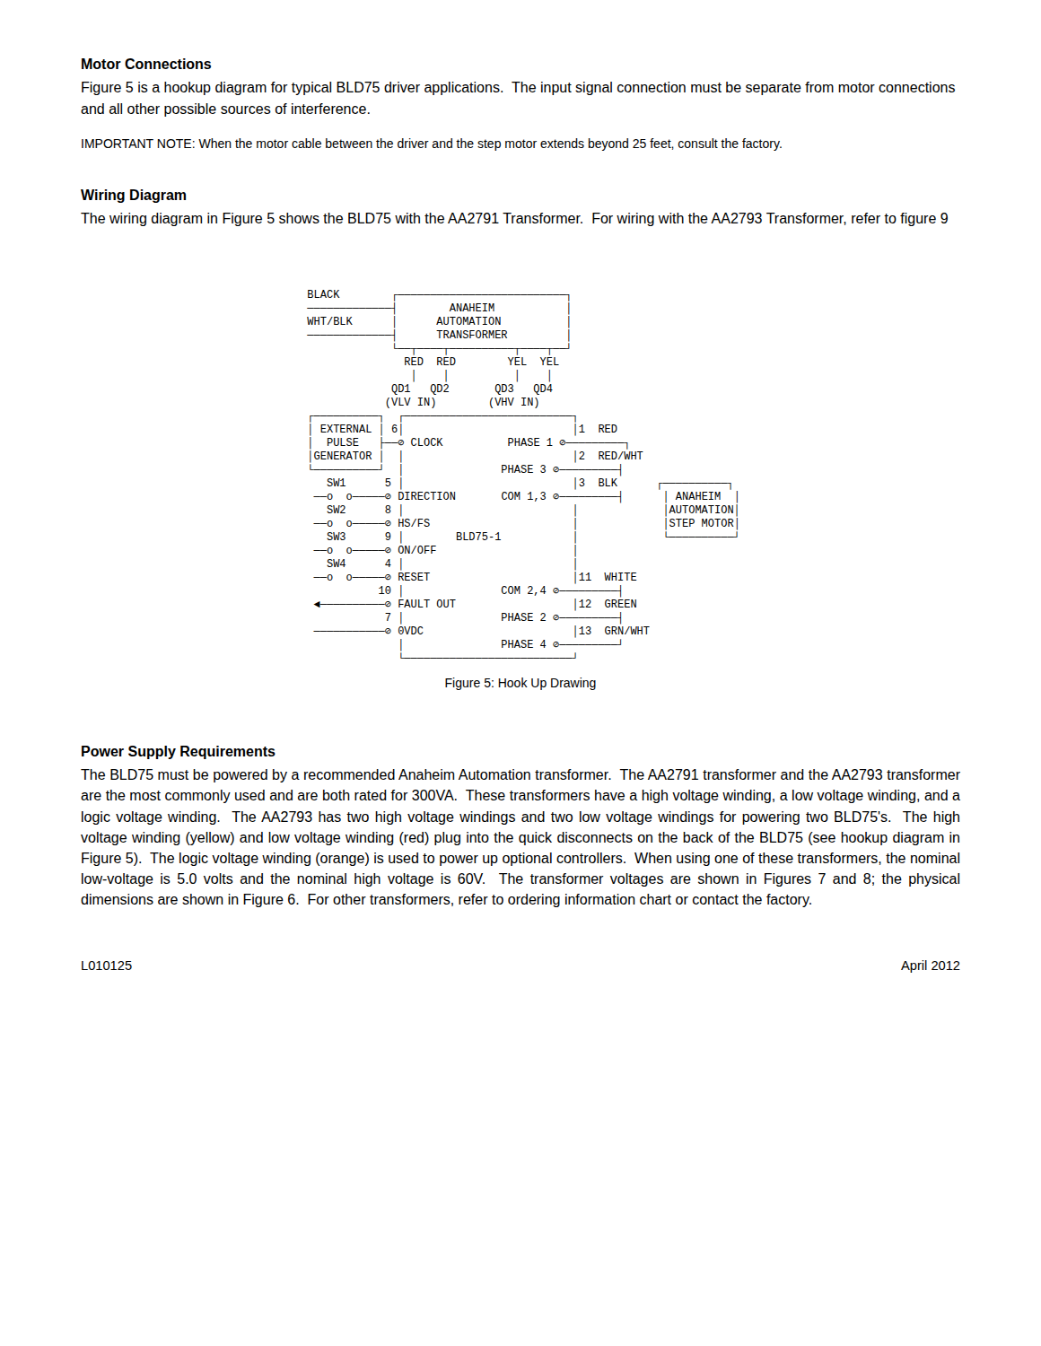Motor Connections
Figure 5 is a hookup diagram for typical BLD75 driver applications. The input signal connection must be separate from motor connections and all other possible sources of interference.
IMPORTANT NOTE: When the motor cable between the driver and the step motor extends beyond 25 feet, consult the factory.
Wiring Diagram
The wiring diagram in Figure 5 shows the BLD75 with the AA2791 Transformer. For wiring with the AA2793 Transformer, refer to figure 9
BLACK ┌──────────────────────────┐ ─────────────┤ ANAHEIM │ WHT/BLK │ AUTOMATION │ ─────────────┤ TRANSFORMER │ └──┬────┬──────────┬────┬──┘ RED RED YEL YEL │ │ │ │ QD1 QD2 QD3 QD4 (VLV IN) (VHV IN) ┌──────────┐ ┌──────────────────────────┐ │ EXTERNAL │ 6│ │1 RED │ PULSE ├──⊘ CLOCK PHASE 1 ⊘─────────┐ │GENERATOR │ │ │2 RED/WHT └──────────┘ │ PHASE 3 ⊘─────────┤ SW1 5 │ │3 BLK ┌──────────┐ ──o o─────⊘ DIRECTION COM 1,3 ⊘─────────┤ │ ANAHEIM │ SW2 8 │ │ │AUTOMATION│ ──o o─────⊘ HS/FS │ │STEP MOTOR│ SW3 9 │ BLD75-1 │ └──────────┘ ──o o─────⊘ ON/OFF │ SW4 4 │ │ ──o o─────⊘ RESET │11 WHITE 10 │ COM 2,4 ⊘─────────┤ ◄──────────⊘ FAULT OUT │12 GREEN 7 │ PHASE 2 ⊘─────────┤ ───────────⊘ 0VDC │13 GRN/WHT │ PHASE 4 ⊘─────────┘ └──────────────────────────┘
Figure 5: Hook Up Drawing
Power Supply Requirements
The BLD75 must be powered by a recommended Anaheim Automation transformer. The AA2791 transformer and the AA2793 transformer are the most commonly used and are both rated for 300VA. These transformers have a high voltage winding, a low voltage winding, and a logic voltage winding. The AA2793 has two high voltage windings and two low voltage windings for powering two BLD75's. The high voltage winding (yellow) and low voltage winding (red) plug into the quick disconnects on the back of the BLD75 (see hookup diagram in Figure 5). The logic voltage winding (orange) is used to power up optional controllers. When using one of these transformers, the nominal low-voltage is 5.0 volts and the nominal high voltage is 60V. The transformer voltages are shown in Figures 7 and 8; the physical dimensions are shown in Figure 6. For other transformers, refer to ordering information chart or contact the factory.
L010125 April 2012